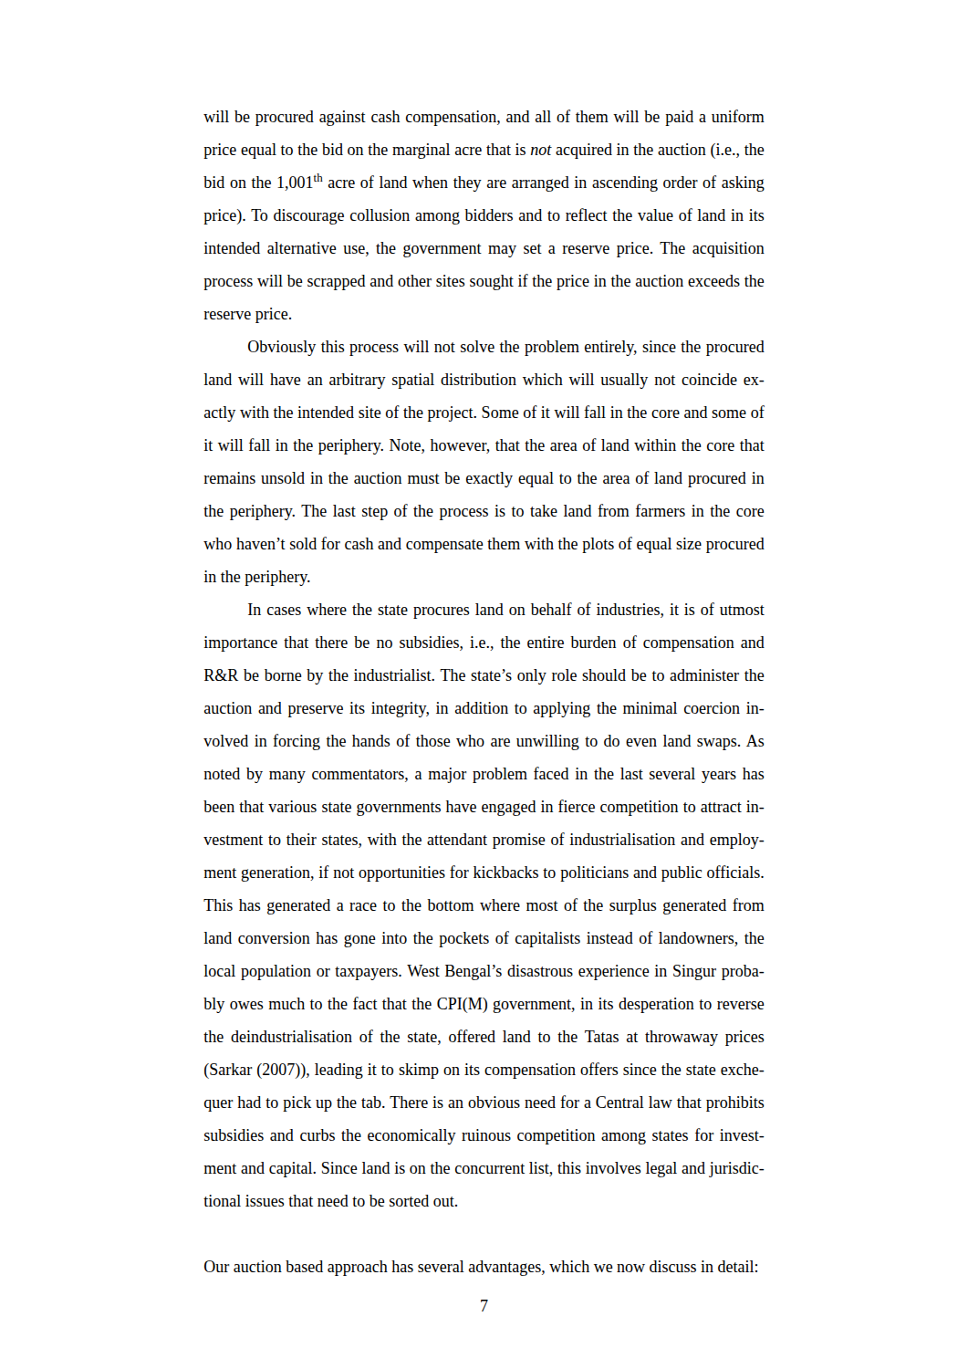will be procured against cash compensation, and all of them will be paid a uniform price equal to the bid on the marginal acre that is not acquired in the auction (i.e., the bid on the 1,001th acre of land when they are arranged in ascending order of asking price). To discourage collusion among bidders and to reflect the value of land in its intended alternative use, the government may set a reserve price. The acquisition process will be scrapped and other sites sought if the price in the auction exceeds the reserve price.
Obviously this process will not solve the problem entirely, since the procured land will have an arbitrary spatial distribution which will usually not coincide exactly with the intended site of the project. Some of it will fall in the core and some of it will fall in the periphery. Note, however, that the area of land within the core that remains unsold in the auction must be exactly equal to the area of land procured in the periphery. The last step of the process is to take land from farmers in the core who haven’t sold for cash and compensate them with the plots of equal size procured in the periphery.
In cases where the state procures land on behalf of industries, it is of utmost importance that there be no subsidies, i.e., the entire burden of compensation and R&R be borne by the industrialist. The state’s only role should be to administer the auction and preserve its integrity, in addition to applying the minimal coercion involved in forcing the hands of those who are unwilling to do even land swaps. As noted by many commentators, a major problem faced in the last several years has been that various state governments have engaged in fierce competition to attract investment to their states, with the attendant promise of industrialisation and employment generation, if not opportunities for kickbacks to politicians and public officials. This has generated a race to the bottom where most of the surplus generated from land conversion has gone into the pockets of capitalists instead of landowners, the local population or taxpayers. West Bengal’s disastrous experience in Singur probably owes much to the fact that the CPI(M) government, in its desperation to reverse the deindustrialisation of the state, offered land to the Tatas at throwaway prices (Sarkar (2007)), leading it to skimp on its compensation offers since the state exchequer had to pick up the tab. There is an obvious need for a Central law that prohibits subsidies and curbs the economically ruinous competition among states for investment and capital. Since land is on the concurrent list, this involves legal and jurisdictional issues that need to be sorted out.
Our auction based approach has several advantages, which we now discuss in detail:
7